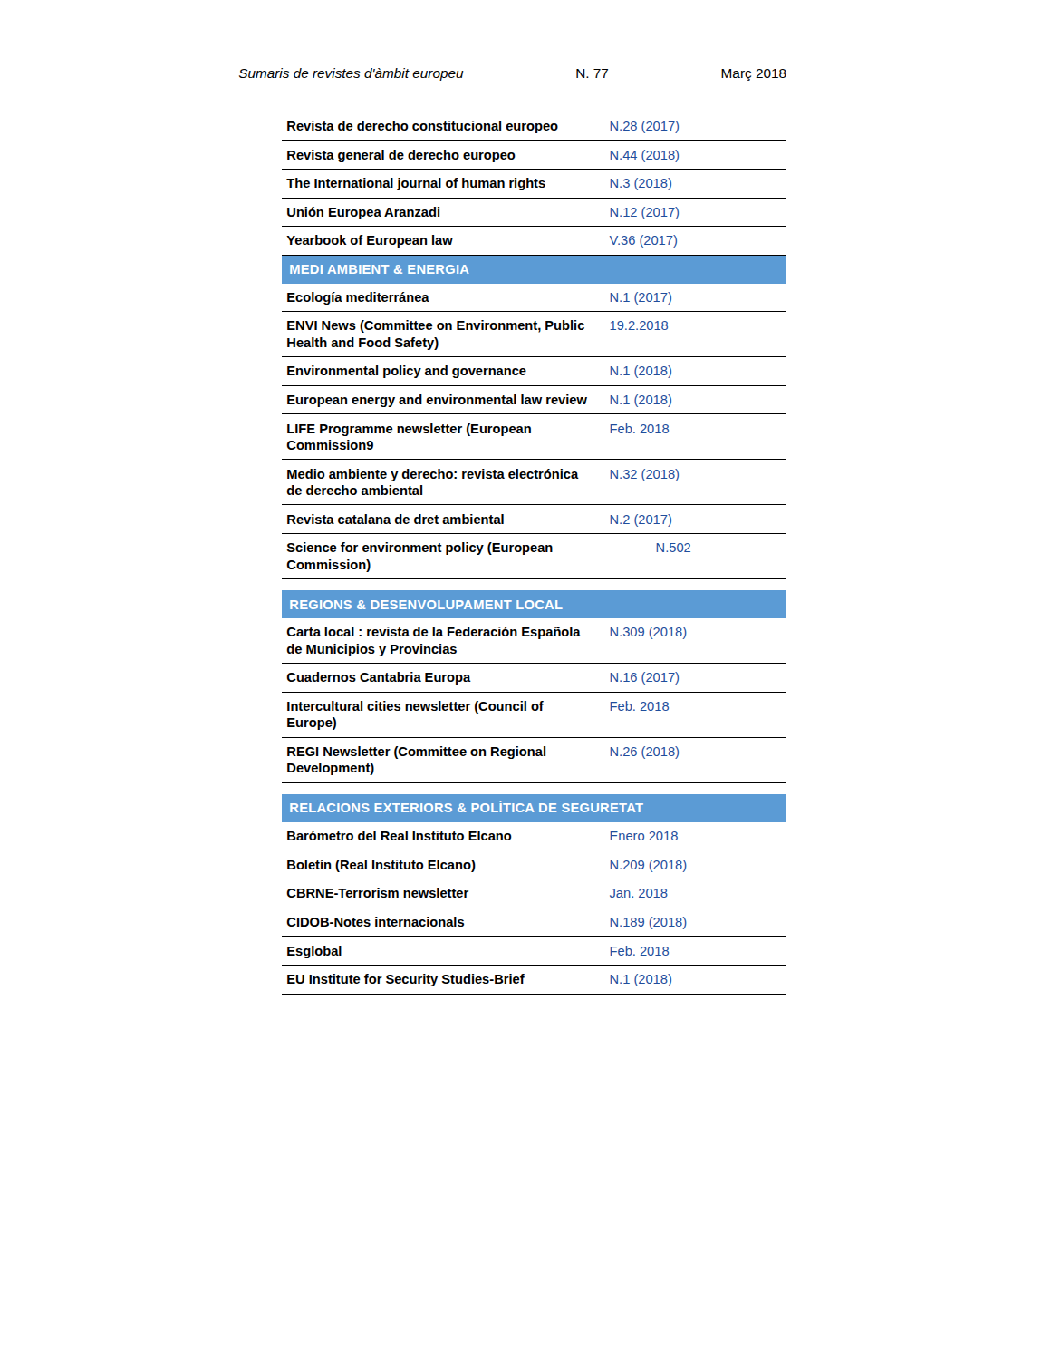Sumaris de revistes d'àmbit europeu N. 77 Març 2018
| Revista de derecho constitucional europeo | N.28 (2017) |
| Revista general de derecho europeo | N.44 (2018) |
| The International journal of human rights | N.3 (2018) |
| Unión Europea Aranzadi | N.12 (2017) |
| Yearbook of European law | V.36 (2017) |
| MEDI AMBIENT & ENERGIA |
| Ecología mediterránea | N.1 (2017) |
| ENVI News (Committee on Environment, Public Health and Food Safety) | 19.2.2018 |
| Environmental policy and governance | N.1 (2018) |
| European energy and environmental law review | N.1 (2018) |
| LIFE Programme newsletter (European Commission9 | Feb. 2018 |
| Medio ambiente y derecho: revista electrónica de derecho ambiental | N.32 (2018) |
| Revista catalana de dret ambiental | N.2 (2017) |
| Science for environment policy (European Commission) | N.502 |
| REGIONS & DESENVOLUPAMENT LOCAL |
| Carta local : revista de la Federación Española de Municipios y Provincias | N.309 (2018) |
| Cuadernos Cantabria Europa | N.16 (2017) |
| Intercultural cities newsletter (Council of Europe) | Feb. 2018 |
| REGI Newsletter (Committee on Regional Development) | N.26 (2018) |
| RELACIONS EXTERIORS & POLÍTICA DE SEGURETAT |
| Barómetro del Real Instituto Elcano | Enero 2018 |
| Boletín (Real Instituto Elcano) | N.209 (2018) |
| CBRNE-Terrorism newsletter | Jan. 2018 |
| CIDOB-Notes internacionals | N.189 (2018) |
| Esglobal | Feb. 2018 |
| EU Institute for Security Studies-Brief | N.1 (2018) |